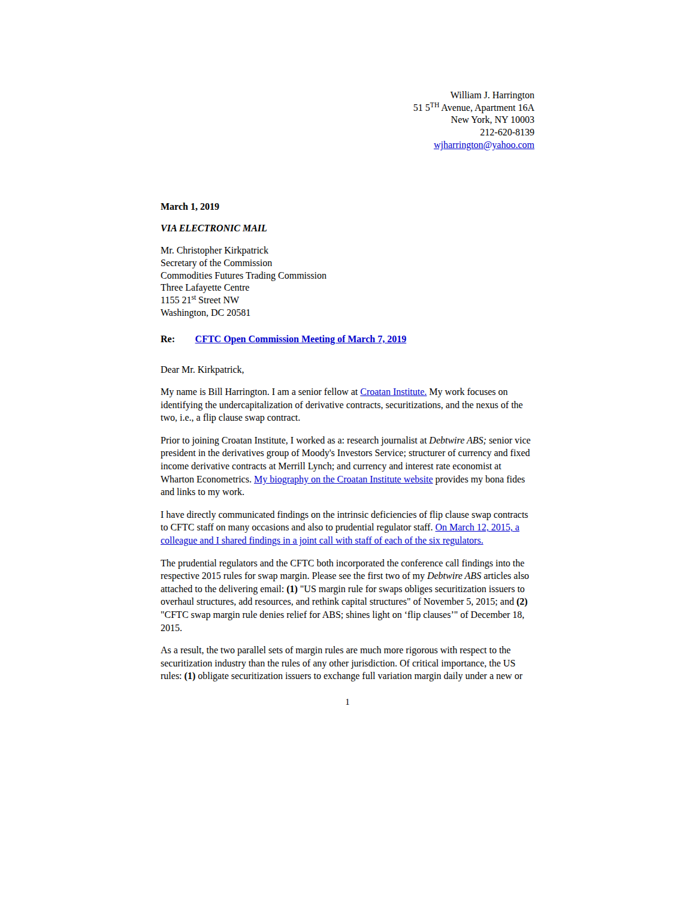William J. Harrington
51 5TH Avenue, Apartment 16A
New York, NY 10003
212-620-8139
wjharrington@yahoo.com
March 1, 2019
VIA ELECTRONIC MAIL
Mr. Christopher Kirkpatrick
Secretary of the Commission
Commodities Futures Trading Commission
Three Lafayette Centre
1155 21st Street NW
Washington, DC 20581
Re: CFTC Open Commission Meeting of March 7, 2019
Dear Mr. Kirkpatrick,
My name is Bill Harrington. I am a senior fellow at Croatan Institute. My work focuses on identifying the undercapitalization of derivative contracts, securitizations, and the nexus of the two, i.e., a flip clause swap contract.
Prior to joining Croatan Institute, I worked as a: research journalist at Debtwire ABS; senior vice president in the derivatives group of Moody's Investors Service; structurer of currency and fixed income derivative contracts at Merrill Lynch; and currency and interest rate economist at Wharton Econometrics. My biography on the Croatan Institute website provides my bona fides and links to my work.
I have directly communicated findings on the intrinsic deficiencies of flip clause swap contracts to CFTC staff on many occasions and also to prudential regulator staff. On March 12, 2015, a colleague and I shared findings in a joint call with staff of each of the six regulators.
The prudential regulators and the CFTC both incorporated the conference call findings into the respective 2015 rules for swap margin. Please see the first two of my Debtwire ABS articles also attached to the delivering email: (1) "US margin rule for swaps obliges securitization issuers to overhaul structures, add resources, and rethink capital structures" of November 5, 2015; and (2) "CFTC swap margin rule denies relief for ABS; shines light on ‘flip clauses’" of December 18, 2015.
As a result, the two parallel sets of margin rules are much more rigorous with respect to the securitization industry than the rules of any other jurisdiction. Of critical importance, the US rules: (1) obligate securitization issuers to exchange full variation margin daily under a new or
1